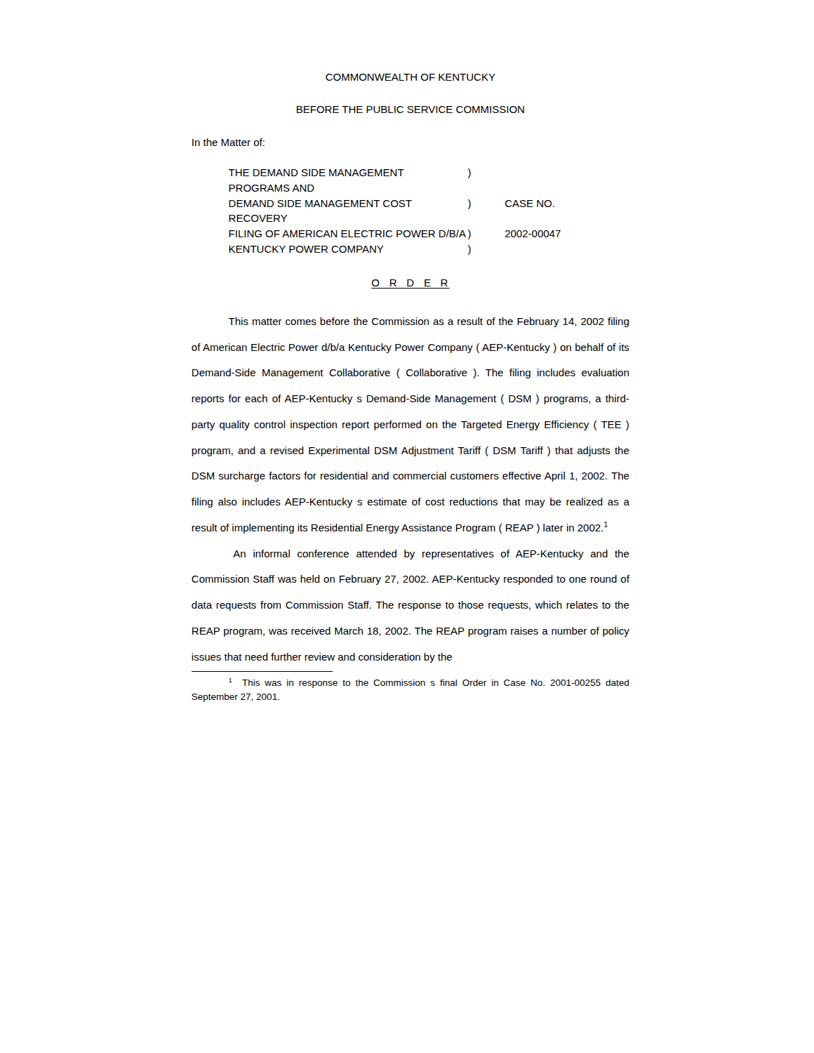COMMONWEALTH OF KENTUCKY
BEFORE THE PUBLIC SERVICE COMMISSION
In the Matter of:
| THE DEMAND SIDE MANAGEMENT PROGRAMS AND | ) | |
| DEMAND SIDE MANAGEMENT COST RECOVERY | ) | CASE NO. |
| FILING OF AMERICAN ELECTRIC POWER D/B/A | ) | 2002-00047 |
| KENTUCKY POWER COMPANY | ) | |
O R D E R
This matter comes before the Commission as a result of the February 14, 2002 filing of American Electric Power d/b/a Kentucky Power Company ( AEP-Kentucky ) on behalf of its Demand-Side Management Collaborative ( Collaborative ). The filing includes evaluation reports for each of AEP-Kentucky s Demand-Side Management ( DSM ) programs, a third-party quality control inspection report performed on the Targeted Energy Efficiency ( TEE ) program, and a revised Experimental DSM Adjustment Tariff ( DSM Tariff ) that adjusts the DSM surcharge factors for residential and commercial customers effective April 1, 2002. The filing also includes AEP-Kentucky s estimate of cost reductions that may be realized as a result of implementing its Residential Energy Assistance Program ( REAP ) later in 2002.1
An informal conference attended by representatives of AEP-Kentucky and the Commission Staff was held on February 27, 2002. AEP-Kentucky responded to one round of data requests from Commission Staff. The response to those requests, which relates to the REAP program, was received March 18, 2002. The REAP program raises a number of policy issues that need further review and consideration by the
1 This was in response to the Commission s final Order in Case No. 2001-00255 dated September 27, 2001.